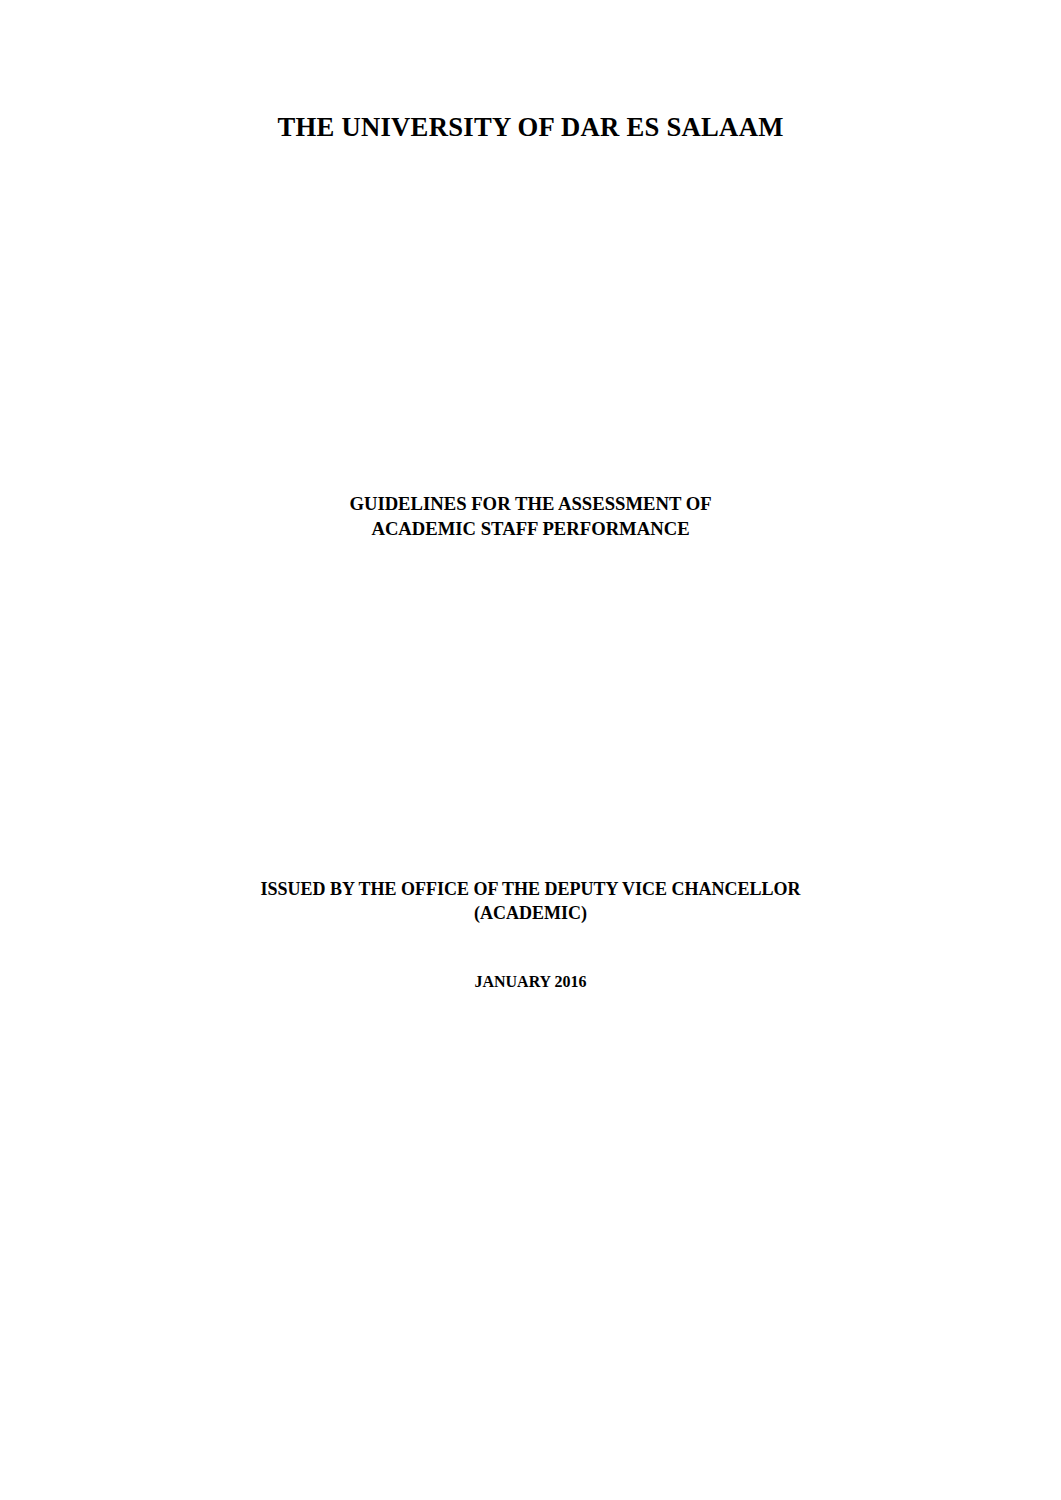THE UNIVERSITY OF DAR ES SALAAM
GUIDELINES FOR THE ASSESSMENT OF
ACADEMIC STAFF PERFORMANCE
ISSUED BY THE OFFICE OF THE DEPUTY VICE CHANCELLOR
(ACADEMIC)
JANUARY 2016